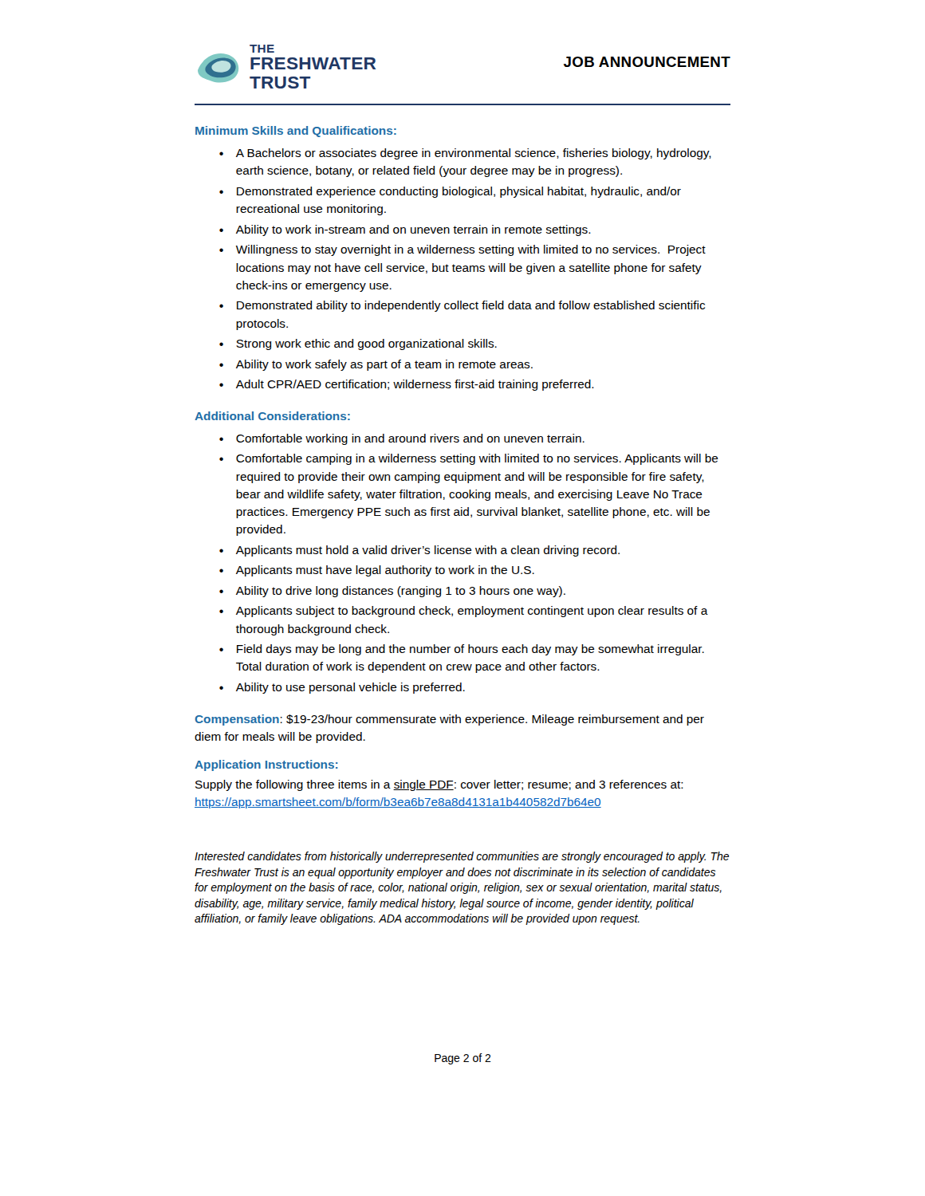The Freshwater
Trust
JOB ANNOUNCEMENT
Minimum Skills and Qualifications:
A Bachelors or associates degree in environmental science, fisheries biology, hydrology, earth science, botany, or related field (your degree may be in progress).
Demonstrated experience conducting biological, physical habitat, hydraulic, and/or recreational use monitoring.
Ability to work in-stream and on uneven terrain in remote settings.
Willingness to stay overnight in a wilderness setting with limited to no services. Project locations may not have cell service, but teams will be given a satellite phone for safety check-ins or emergency use.
Demonstrated ability to independently collect field data and follow established scientific protocols.
Strong work ethic and good organizational skills.
Ability to work safely as part of a team in remote areas.
Adult CPR/AED certification; wilderness first-aid training preferred.
Additional Considerations:
Comfortable working in and around rivers and on uneven terrain.
Comfortable camping in a wilderness setting with limited to no services. Applicants will be required to provide their own camping equipment and will be responsible for fire safety, bear and wildlife safety, water filtration, cooking meals, and exercising Leave No Trace practices. Emergency PPE such as first aid, survival blanket, satellite phone, etc. will be provided.
Applicants must hold a valid driver’s license with a clean driving record.
Applicants must have legal authority to work in the U.S.
Ability to drive long distances (ranging 1 to 3 hours one way).
Applicants subject to background check, employment contingent upon clear results of a thorough background check.
Field days may be long and the number of hours each day may be somewhat irregular. Total duration of work is dependent on crew pace and other factors.
Ability to use personal vehicle is preferred.
Compensation: $19-23/hour commensurate with experience. Mileage reimbursement and per diem for meals will be provided.
Application Instructions:
Supply the following three items in a single PDF: cover letter; resume; and 3 references at:
https://app.smartsheet.com/b/form/b3ea6b7e8a8d4131a1b440582d7b64e0
Interested candidates from historically underrepresented communities are strongly encouraged to apply. The Freshwater Trust is an equal opportunity employer and does not discriminate in its selection of candidates for employment on the basis of race, color, national origin, religion, sex or sexual orientation, marital status, disability, age, military service, family medical history, legal source of income, gender identity, political affiliation, or family leave obligations. ADA accommodations will be provided upon request.
Page 2 of 2